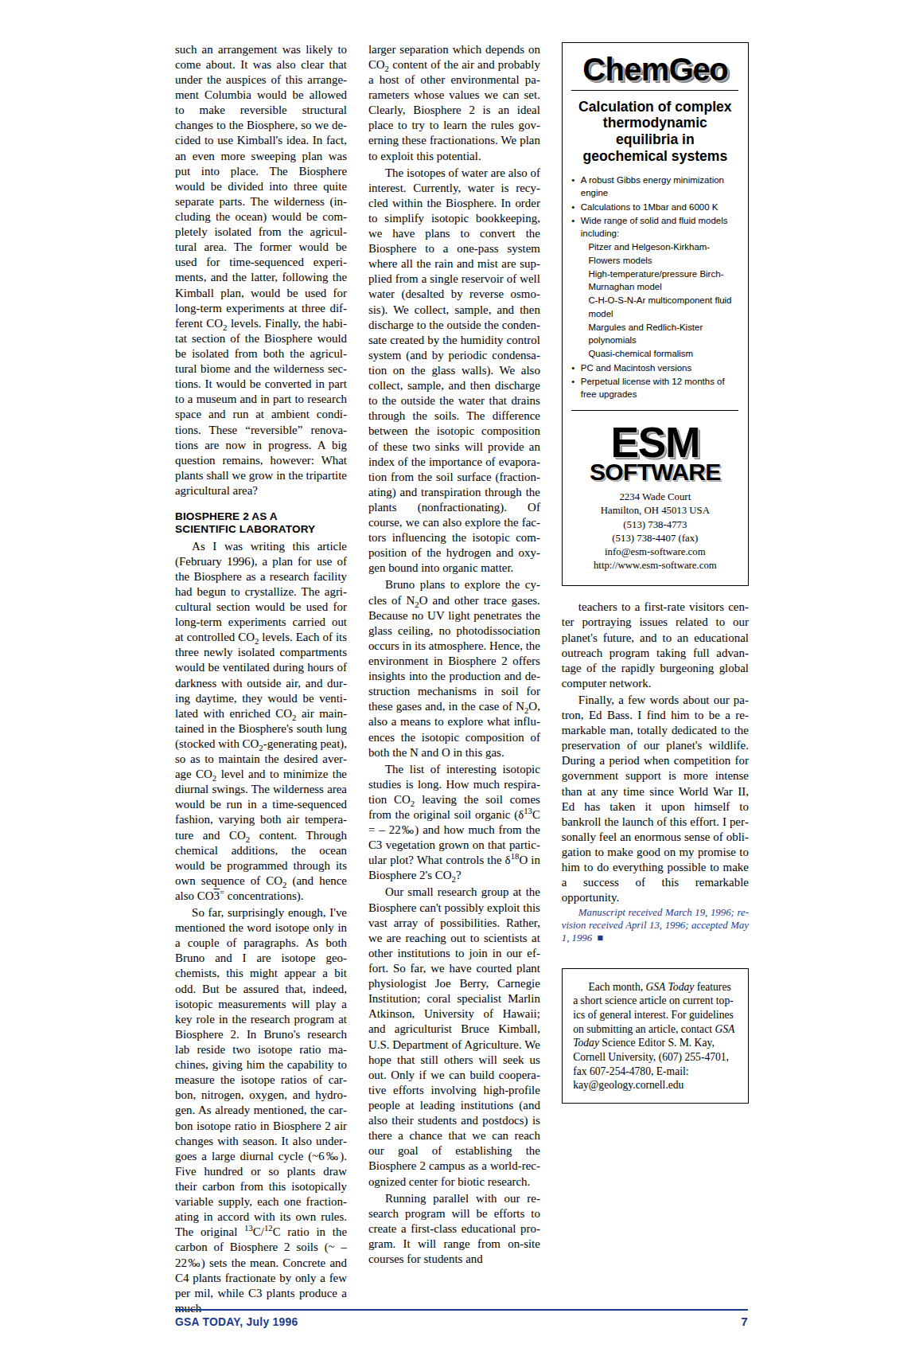such an arrangement was likely to come about. It was also clear that under the auspices of this arrangement Columbia would be allowed to make reversible structural changes to the Biosphere, so we decided to use Kimball's idea. In fact, an even more sweeping plan was put into place. The Biosphere would be divided into three quite separate parts. The wilderness (including the ocean) would be completely isolated from the agricultural area. The former would be used for time-sequenced experiments, and the latter, following the Kimball plan, would be used for long-term experiments at three different CO2 levels. Finally, the habitat section of the Biosphere would be isolated from both the agricultural biome and the wilderness sections. It would be converted in part to a museum and in part to research space and run at ambient conditions. These “reversible” renovations are now in progress. A big question remains, however: What plants shall we grow in the tripartite agricultural area?
Biosphere 2 as a
Scientific Laboratory
As I was writing this article (February 1996), a plan for use of the Biosphere as a research facility had begun to crystallize. The agricultural section would be used for long-term experiments carried out at controlled CO2 levels. Each of its three newly isolated compartments would be ventilated during hours of darkness with outside air, and during daytime, they would be ventilated with enriched CO2 air maintained in the Biosphere's south lung (stocked with CO2-generating peat), so as to maintain the desired average CO2 level and to minimize the diurnal swings. The wilderness area would be run in a time-sequenced fashion, varying both air temperature and CO2 content. Through chemical additions, the ocean would be programmed through its own sequence of CO2 (and hence also CO3= concentrations).
So far, surprisingly enough, I've mentioned the word isotope only in a couple of paragraphs. As both Bruno and I are isotope geochemists, this might appear a bit odd. But be assured that, indeed, isotopic measurements will play a key role in the research program at Biosphere 2. In Bruno's research lab reside two isotope ratio machines, giving him the capability to measure the isotope ratios of carbon, nitrogen, oxygen, and hydrogen. As already mentioned, the carbon isotope ratio in Biosphere 2 air changes with season. It also undergoes a large diurnal cycle (~6‰). Five hundred or so plants draw their carbon from this isotopically variable supply, each one fractionating in accord with its own rules. The original 13C/12C ratio in the carbon of Biosphere 2 soils (~ – 22‰) sets the mean. Concrete and C4 plants fractionate by only a few per mil, while C3 plants produce a much
larger separation which depends on CO2 content of the air and probably a host of other environmental parameters whose values we can set. Clearly, Biosphere 2 is an ideal place to try to learn the rules governing these fractionations. We plan to exploit this potential.
The isotopes of water are also of interest. Currently, water is recycled within the Biosphere. In order to simplify isotopic bookkeeping, we have plans to convert the Biosphere to a one-pass system where all the rain and mist are supplied from a single reservoir of well water (desalted by reverse osmosis). We collect, sample, and then discharge to the outside the condensate created by the humidity control system (and by periodic condensation on the glass walls). We also collect, sample, and then discharge to the outside the water that drains through the soils. The difference between the isotopic composition of these two sinks will provide an index of the importance of evaporation from the soil surface (fractionating) and transpiration through the plants (nonfractionating). Of course, we can also explore the factors influencing the isotopic composition of the hydrogen and oxygen bound into organic matter.
Bruno plans to explore the cycles of N2O and other trace gases. Because no UV light penetrates the glass ceiling, no photodissociation occurs in its atmosphere. Hence, the environment in Biosphere 2 offers insights into the production and destruction mechanisms in soil for these gases and, in the case of N2O, also a means to explore what influences the isotopic composition of both the N and O in this gas.
The list of interesting isotopic studies is long. How much respiration CO2 leaving the soil comes from the original soil organic (δ13C = – 22‰) and how much from the C3 vegetation grown on that particular plot? What controls the δ18O in Biosphere 2's CO2?
Our small research group at the Biosphere can't possibly exploit this vast array of possibilities. Rather, we are reaching out to scientists at other institutions to join in our effort. So far, we have courted plant physiologist Joe Berry, Carnegie Institution; coral specialist Marlin Atkinson, University of Hawaii; and agriculturist Bruce Kimball, U.S. Department of Agriculture. We hope that still others will seek us out. Only if we can build cooperative efforts involving high-profile people at leading institutions (and also their students and postdocs) is there a chance that we can reach our goal of establishing the Biosphere 2 campus as a world-recognized center for biotic research.
Running parallel with our research program will be efforts to create a first-class educational program. It will range from on-site courses for students and
ChemGeo
Calculation of complex
thermodynamic equilibria in
geochemical systems
A robust Gibbs energy minimization engine
Calculations to 1Mbar and 6000 K
Wide range of solid and fluid models including:
Pitzer and Helgeson-Kirkham-Flowers models
High-temperature/pressure Birch-Murnaghan model
C-H-O-S-N-Ar multicomponent fluid model
Margules and Redlich-Kister polynomials
Quasi-chemical formalism
PC and Macintosh versions
Perpetual license with 12 months of free upgrades
ESM SOFTWARE
2234 Wade Court
Hamilton, OH 45013 USA
(513) 738-4773
(513) 738-4407 (fax)
info@esm-software.com
http://www.esm-software.com
teachers to a first-rate visitors center portraying issues related to our planet's future, and to an educational outreach program taking full advantage of the rapidly burgeoning global computer network.
Finally, a few words about our patron, Ed Bass. I find him to be a remarkable man, totally dedicated to the preservation of our planet's wildlife. During a period when competition for government support is more intense than at any time since World War II, Ed has taken it upon himself to bankroll the launch of this effort. I personally feel an enormous sense of obligation to make good on my promise to him to do everything possible to make a success of this remarkable opportunity.
Manuscript received March 19, 1996; revision received April 13, 1996; accepted May 1, 1996 ■
Each month, GSA Today features a short science article on current topics of general interest. For guidelines on submitting an article, contact GSA Today Science Editor S. M. Kay, Cornell University, (607) 255-4701, fax 607-254-4780, E-mail: kay@geology.cornell.edu
GSA TODAY, July 1996
7